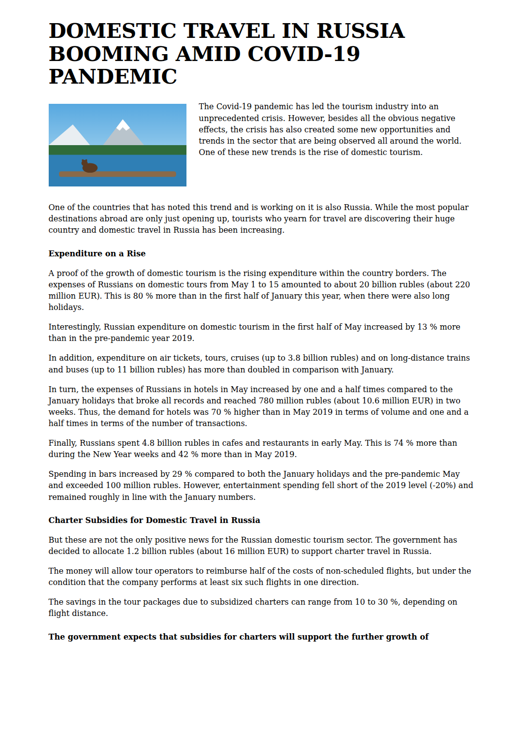DOMESTIC TRAVEL IN RUSSIA BOOMING AMID COVID-19 PANDEMIC
The Covid-19 pandemic has led the tourism industry into an unprecedented crisis. However, besides all the obvious negative effects, the crisis has also created some new opportunities and trends in the sector that are being observed all around the world. One of these new trends is the rise of domestic tourism.
One of the countries that has noted this trend and is working on it is also Russia. While the most popular destinations abroad are only just opening up, tourists who yearn for travel are discovering their huge country and domestic travel in Russia has been increasing.
Expenditure on a Rise
A proof of the growth of domestic tourism is the rising expenditure within the country borders. The expenses of Russians on domestic tours from May 1 to 15 amounted to about 20 billion rubles (about 220 million EUR). This is 80 % more than in the first half of January this year, when there were also long holidays.
Interestingly, Russian expenditure on domestic tourism in the first half of May increased by 13 % more than in the pre-pandemic year 2019.
In addition, expenditure on air tickets, tours, cruises (up to 3.8 billion rubles) and on long-distance trains and buses (up to 11 billion rubles) has more than doubled in comparison with January.
In turn, the expenses of Russians in hotels in May increased by one and a half times compared to the January holidays that broke all records and reached 780 million rubles (about 10.6 million EUR) in two weeks. Thus, the demand for hotels was 70 % higher than in May 2019 in terms of volume and one and a half times in terms of the number of transactions.
Finally, Russians spent 4.8 billion rubles in cafes and restaurants in early May. This is 74 % more than during the New Year weeks and 42 % more than in May 2019.
Spending in bars increased by 29 % compared to both the January holidays and the pre-pandemic May and exceeded 100 million rubles. However, entertainment spending fell short of the 2019 level (-20%) and remained roughly in line with the January numbers.
Charter Subsidies for Domestic Travel in Russia
But these are not the only positive news for the Russian domestic tourism sector. The government has decided to allocate 1.2 billion rubles (about 16 million EUR) to support charter travel in Russia.
The money will allow tour operators to reimburse half of the costs of non-scheduled flights, but under the condition that the company performs at least six such flights in one direction.
The savings in the tour packages due to subsidized charters can range from 10 to 30 %, depending on flight distance.
The government expects that subsidies for charters will support the further growth of